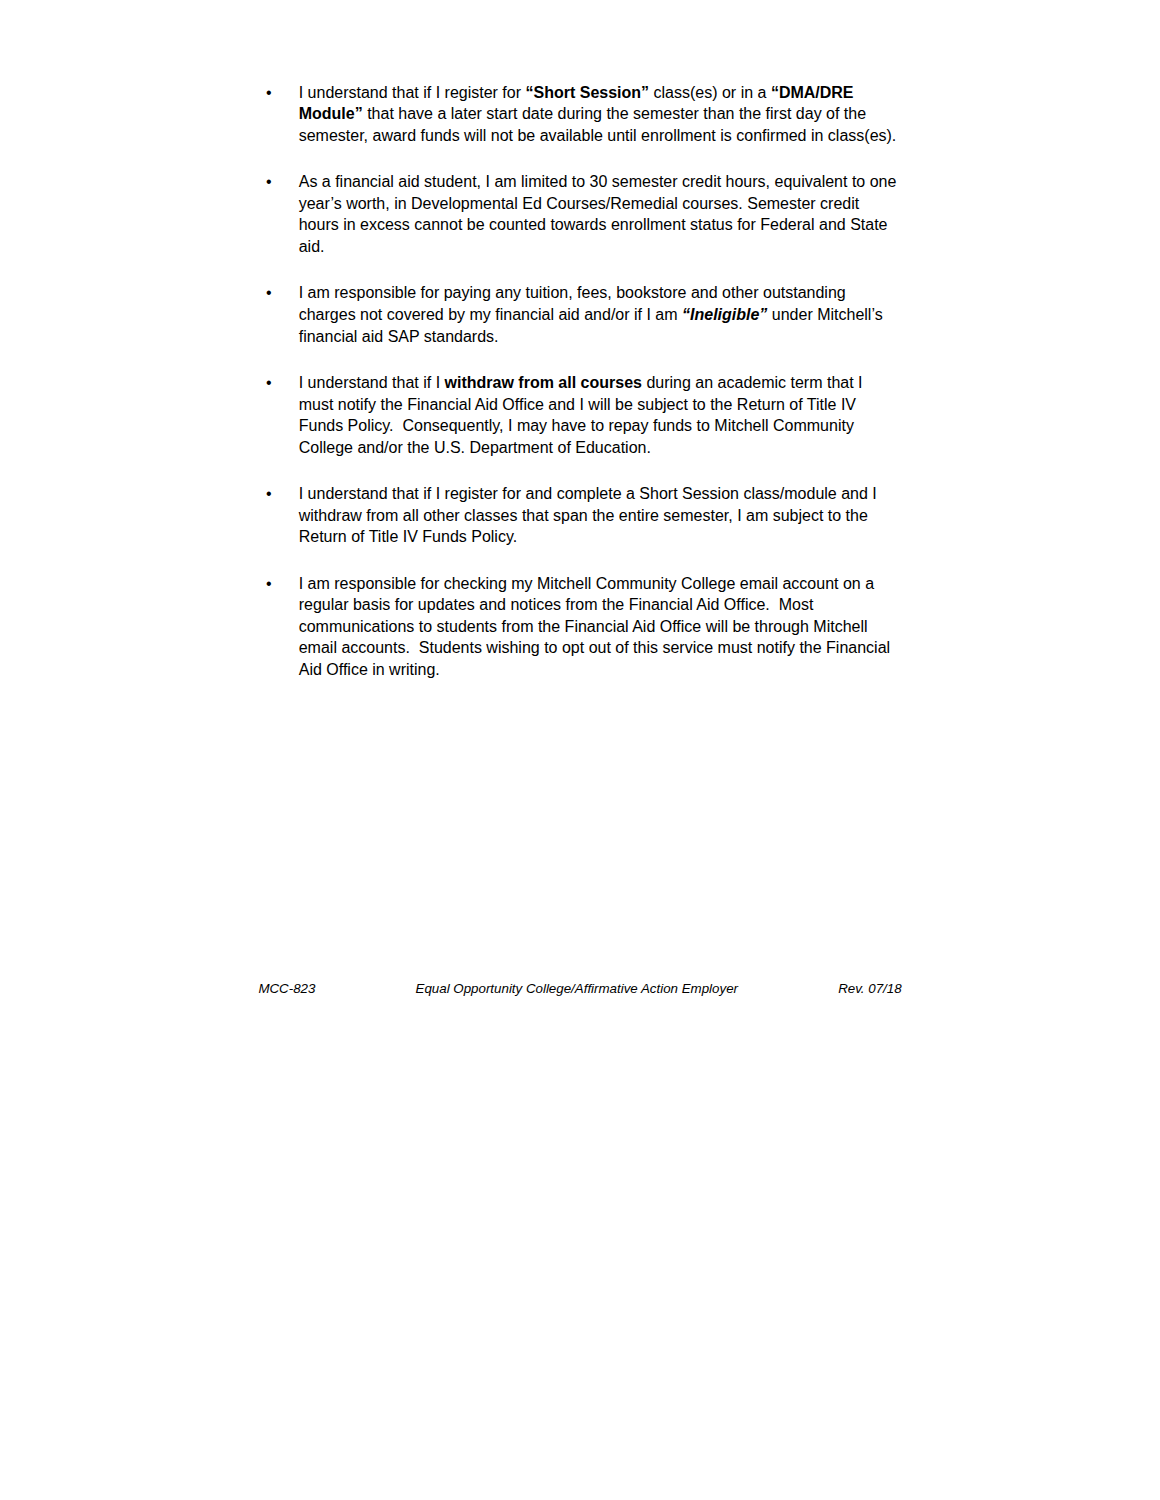I understand that if I register for “Short Session” class(es) or in a “DMA/DRE Module” that have a later start date during the semester than the first day of the semester, award funds will not be available until enrollment is confirmed in class(es).
As a financial aid student, I am limited to 30 semester credit hours, equivalent to one year’s worth, in Developmental Ed Courses/Remedial courses. Semester credit hours in excess cannot be counted towards enrollment status for Federal and State aid.
I am responsible for paying any tuition, fees, bookstore and other outstanding charges not covered by my financial aid and/or if I am “Ineligible” under Mitchell’s financial aid SAP standards.
I understand that if I withdraw from all courses during an academic term that I must notify the Financial Aid Office and I will be subject to the Return of Title IV Funds Policy. Consequently, I may have to repay funds to Mitchell Community College and/or the U.S. Department of Education.
I understand that if I register for and complete a Short Session class/module and I withdraw from all other classes that span the entire semester, I am subject to the Return of Title IV Funds Policy.
I am responsible for checking my Mitchell Community College email account on a regular basis for updates and notices from the Financial Aid Office. Most communications to students from the Financial Aid Office will be through Mitchell email accounts. Students wishing to opt out of this service must notify the Financial Aid Office in writing.
MCC-823
Equal Opportunity College/Affirmative Action Employer
Rev. 07/18